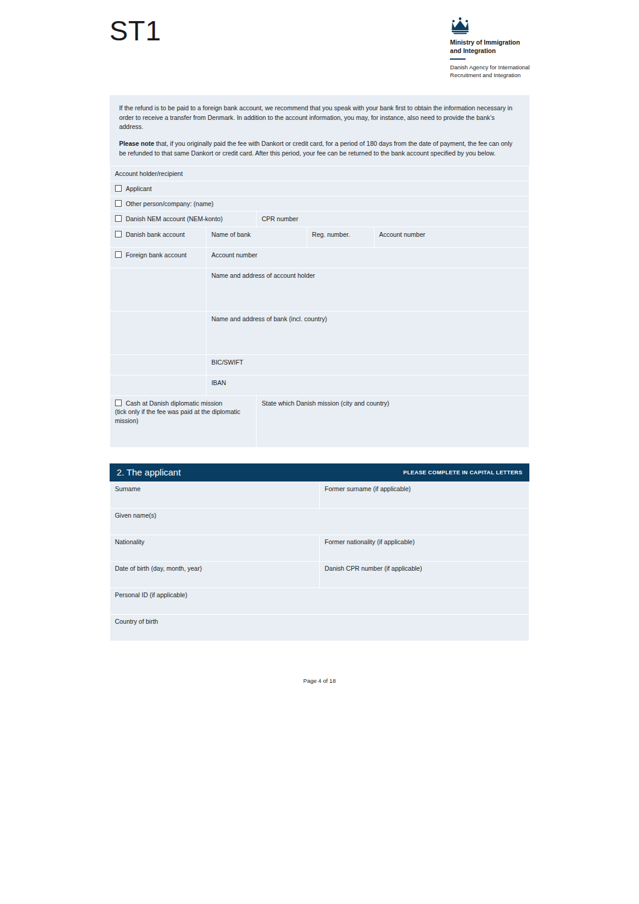ST1
Ministry of Immigration
and Integration
Danish Agency for International
Recruitment and Integration
If the refund is to be paid to a foreign bank account, we recommend that you speak with your bank first to obtain the information necessary in order to receive a transfer from Denmark. In addition to the account information, you may, for instance, also need to provide the bank’s address.
Please note that, if you originally paid the fee with Dankort or credit card, for a period of 180 days from the date of payment, the fee can only be refunded to that same Dankort or credit card. After this period, your fee can be returned to the bank account specified by you below.
| Account holder/recipient |
| Applicant |
| Other person/company: (name) |
| Danish NEM account (NEM-konto) | CPR number |
| Danish bank account | Name of bank | Reg. number. | Account number |
| Foreign bank account | Account number |
| | Name and address of account holder |
| | Name and address of bank (incl. country) |
| | BIC/SWIFT |
| | IBAN |
| Cash at Danish diplomatic mission (tick only if the fee was paid at the diplomatic mission) | State which Danish mission (city and country) |
2. The applicant
Please complete in capital letters
| Surname | Former surname (if applicable) |
| Given name(s) |
| Nationality | Former nationality (if applicable) |
| Date of birth (day, month, year) | Danish CPR number (if applicable) |
| Personal ID (if applicable) |
| Country of birth |
Page 4 of 18